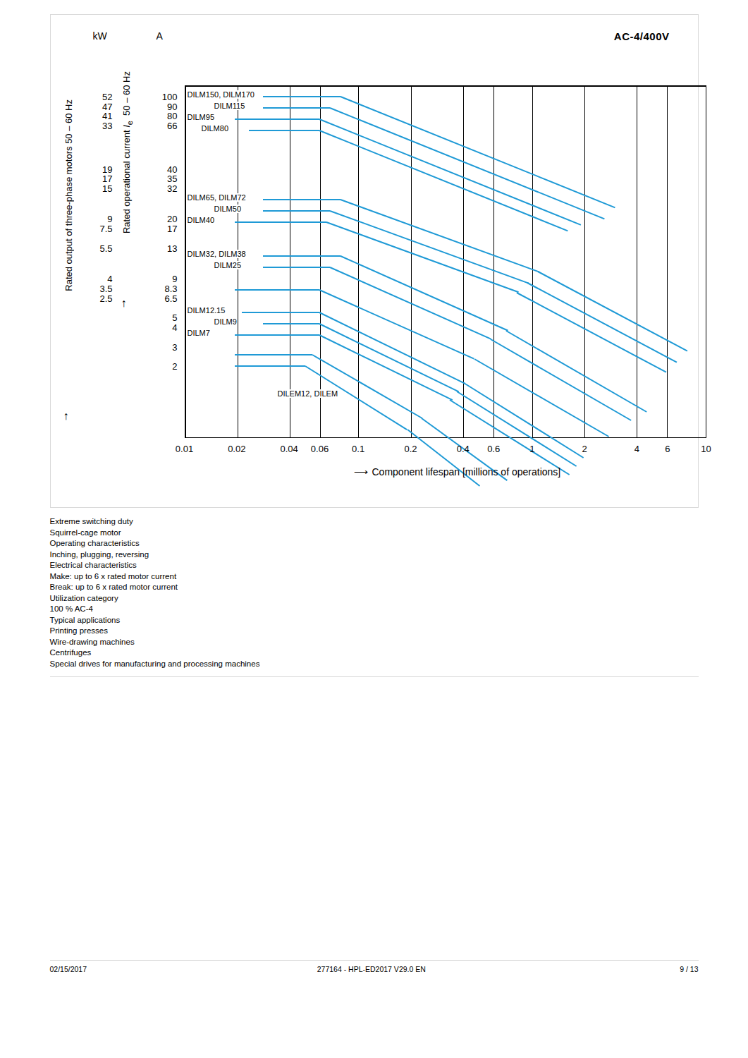kW
A
AC-4/400V
Rated output of three-phase motors 50 – 60 Hz
↑
Rated operational current Ie 50 – 60 Hz
↑
52
47
41
33
19
17
15
9
7.5
5.5
4
3.5
2.5
100
90
80
66
40
35
32
20
17
13
9
8.3
6.5
5
4
3
2
DILM150, DILM170
DILM115
DILM95
DILM80
DILM65, DILM72
DILM50
DILM40
DILM32, DILM38
DILM25
DILM12.15
DILM9
DILM7
DILEM12, DILEM
0.01 0.02 0.04 0.06 0.1 0.2 0.4 0.6 1 2 4 6 10
⟶Component lifespan [millions of operations]
Extreme switching duty
Squirrel-cage motor
Operating characteristics
Inching, plugging, reversing
Electrical characteristics
Make: up to 6 x rated motor current
Break: up to 6 x rated motor current
Utilization category
100 % AC-4
Typical applications
Printing presses
Wire-drawing machines
Centrifuges
Special drives for manufacturing and processing machines
02/15/2017
277164 - HPL-ED2017 V29.0 EN
9 / 13